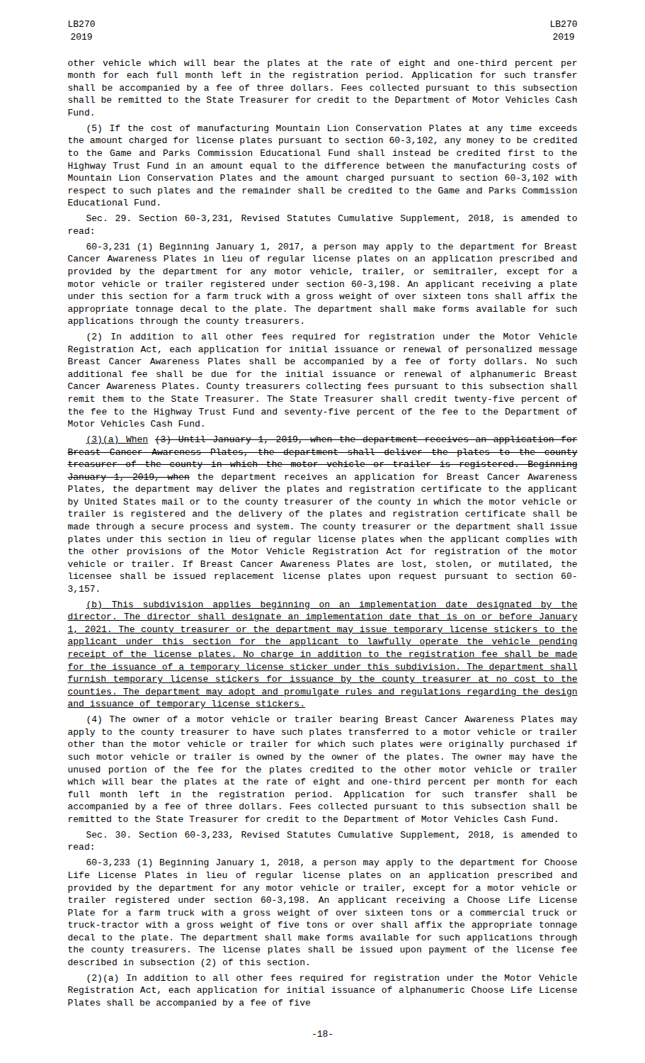LB270
2019
LB270
2019
other vehicle which will bear the plates at the rate of eight and one-third percent per month for each full month left in the registration period. Application for such transfer shall be accompanied by a fee of three dollars. Fees collected pursuant to this subsection shall be remitted to the State Treasurer for credit to the Department of Motor Vehicles Cash Fund.
(5) If the cost of manufacturing Mountain Lion Conservation Plates at any time exceeds the amount charged for license plates pursuant to section 60-3,102, any money to be credited to the Game and Parks Commission Educational Fund shall instead be credited first to the Highway Trust Fund in an amount equal to the difference between the manufacturing costs of Mountain Lion Conservation Plates and the amount charged pursuant to section 60-3,102 with respect to such plates and the remainder shall be credited to the Game and Parks Commission Educational Fund.
Sec. 29. Section 60-3,231, Revised Statutes Cumulative Supplement, 2018, is amended to read:
60-3,231 (1) Beginning January 1, 2017, a person may apply to the department for Breast Cancer Awareness Plates in lieu of regular license plates on an application prescribed and provided by the department for any motor vehicle, trailer, or semitrailer, except for a motor vehicle or trailer registered under section 60-3,198. An applicant receiving a plate under this section for a farm truck with a gross weight of over sixteen tons shall affix the appropriate tonnage decal to the plate. The department shall make forms available for such applications through the county treasurers.
(2) In addition to all other fees required for registration under the Motor Vehicle Registration Act, each application for initial issuance or renewal of personalized message Breast Cancer Awareness Plates shall be accompanied by a fee of forty dollars. No such additional fee shall be due for the initial issuance or renewal of alphanumeric Breast Cancer Awareness Plates. County treasurers collecting fees pursuant to this subsection shall remit them to the State Treasurer. The State Treasurer shall credit twenty-five percent of the fee to the Highway Trust Fund and seventy-five percent of the fee to the Department of Motor Vehicles Cash Fund.
(3)(a) When (3) Until January 1, 2019, when the department receives an application for Breast Cancer Awareness Plates, the department shall deliver the plates to the county treasurer of the county in which the motor vehicle or trailer is registered. Beginning January 1, 2019, when the department receives an application for Breast Cancer Awareness Plates, the department may deliver the plates and registration certificate to the applicant by United States mail or to the county treasurer of the county in which the motor vehicle or trailer is registered and the delivery of the plates and registration certificate shall be made through a secure process and system. The county treasurer or the department shall issue plates under this section in lieu of regular license plates when the applicant complies with the other provisions of the Motor Vehicle Registration Act for registration of the motor vehicle or trailer. If Breast Cancer Awareness Plates are lost, stolen, or mutilated, the licensee shall be issued replacement license plates upon request pursuant to section 60-3,157.
(b) This subdivision applies beginning on an implementation date designated by the director. The director shall designate an implementation date that is on or before January 1, 2021. The county treasurer or the department may issue temporary license stickers to the applicant under this section for the applicant to lawfully operate the vehicle pending receipt of the license plates. No charge in addition to the registration fee shall be made for the issuance of a temporary license sticker under this subdivision. The department shall furnish temporary license stickers for issuance by the county treasurer at no cost to the counties. The department may adopt and promulgate rules and regulations regarding the design and issuance of temporary license stickers.
(4) The owner of a motor vehicle or trailer bearing Breast Cancer Awareness Plates may apply to the county treasurer to have such plates transferred to a motor vehicle or trailer other than the motor vehicle or trailer for which such plates were originally purchased if such motor vehicle or trailer is owned by the owner of the plates. The owner may have the unused portion of the fee for the plates credited to the other motor vehicle or trailer which will bear the plates at the rate of eight and one-third percent per month for each full month left in the registration period. Application for such transfer shall be accompanied by a fee of three dollars. Fees collected pursuant to this subsection shall be remitted to the State Treasurer for credit to the Department of Motor Vehicles Cash Fund.
Sec. 30. Section 60-3,233, Revised Statutes Cumulative Supplement, 2018, is amended to read:
60-3,233 (1) Beginning January 1, 2018, a person may apply to the department for Choose Life License Plates in lieu of regular license plates on an application prescribed and provided by the department for any motor vehicle or trailer, except for a motor vehicle or trailer registered under section 60-3,198. An applicant receiving a Choose Life License Plate for a farm truck with a gross weight of over sixteen tons or a commercial truck or truck-tractor with a gross weight of five tons or over shall affix the appropriate tonnage decal to the plate. The department shall make forms available for such applications through the county treasurers. The license plates shall be issued upon payment of the license fee described in subsection (2) of this section.
(2)(a) In addition to all other fees required for registration under the Motor Vehicle Registration Act, each application for initial issuance of alphanumeric Choose Life License Plates shall be accompanied by a fee of five
-18-